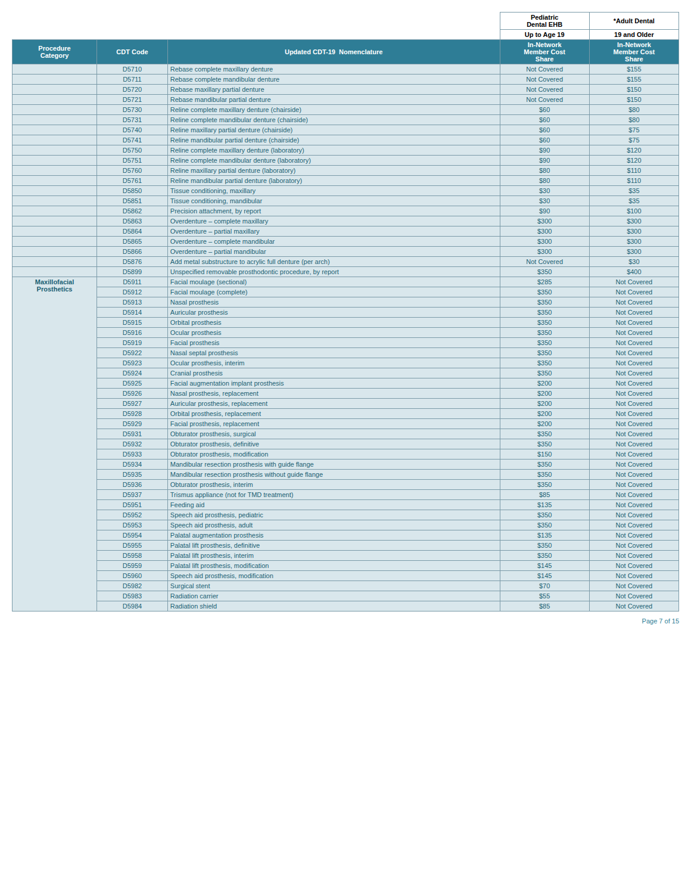| | Pediatric Dental EHB | *Adult Dental |
| --- | --- | --- |
| | Up to Age 19 | 19 and Older |
| Procedure Category | CDT Code | Updated CDT-19 Nomenclature | In-Network Member Cost Share | In-Network Member Cost Share |
| | D5710 | Rebase complete maxillary denture | Not Covered | $155 |
| | D5711 | Rebase complete mandibular denture | Not Covered | $155 |
| | D5720 | Rebase maxillary partial denture | Not Covered | $150 |
| | D5721 | Rebase mandibular partial denture | Not Covered | $150 |
| | D5730 | Reline complete maxillary denture (chairside) | $60 | $80 |
| | D5731 | Reline complete mandibular denture (chairside) | $60 | $80 |
| | D5740 | Reline maxillary partial denture (chairside) | $60 | $75 |
| | D5741 | Reline mandibular partial denture (chairside) | $60 | $75 |
| | D5750 | Reline complete maxillary denture (laboratory) | $90 | $120 |
| | D5751 | Reline complete mandibular denture (laboratory) | $90 | $120 |
| | D5760 | Reline maxillary partial denture (laboratory) | $80 | $110 |
| | D5761 | Reline mandibular partial denture (laboratory) | $80 | $110 |
| | D5850 | Tissue conditioning, maxillary | $30 | $35 |
| | D5851 | Tissue conditioning, mandibular | $30 | $35 |
| | D5862 | Precision attachment, by report | $90 | $100 |
| | D5863 | Overdenture – complete maxillary | $300 | $300 |
| | D5864 | Overdenture – partial maxillary | $300 | $300 |
| | D5865 | Overdenture – complete mandibular | $300 | $300 |
| | D5866 | Overdenture – partial mandibular | $300 | $300 |
| | D5876 | Add metal substructure to acrylic full denture (per arch) | Not Covered | $30 |
| | D5899 | Unspecified removable prosthodontic procedure, by report | $350 | $400 |
| Maxillofacial Prosthetics | D5911 | Facial moulage (sectional) | $285 | Not Covered |
| D5912 | Facial moulage (complete) | $350 | Not Covered |
| D5913 | Nasal prosthesis | $350 | Not Covered |
| D5914 | Auricular prosthesis | $350 | Not Covered |
| D5915 | Orbital prosthesis | $350 | Not Covered |
| D5916 | Ocular prosthesis | $350 | Not Covered |
| D5919 | Facial prosthesis | $350 | Not Covered |
| D5922 | Nasal septal prosthesis | $350 | Not Covered |
| D5923 | Ocular prosthesis, interim | $350 | Not Covered |
| D5924 | Cranial prosthesis | $350 | Not Covered |
| D5925 | Facial augmentation implant prosthesis | $200 | Not Covered |
| D5926 | Nasal prosthesis, replacement | $200 | Not Covered |
| D5927 | Auricular prosthesis, replacement | $200 | Not Covered |
| D5928 | Orbital prosthesis, replacement | $200 | Not Covered |
| D5929 | Facial prosthesis, replacement | $200 | Not Covered |
| D5931 | Obturator prosthesis, surgical | $350 | Not Covered |
| D5932 | Obturator prosthesis, definitive | $350 | Not Covered |
| D5933 | Obturator prosthesis, modification | $150 | Not Covered |
| D5934 | Mandibular resection prosthesis with guide flange | $350 | Not Covered |
| D5935 | Mandibular resection prosthesis without guide flange | $350 | Not Covered |
| D5936 | Obturator prosthesis, interim | $350 | Not Covered |
| D5937 | Trismus appliance (not for TMD treatment) | $85 | Not Covered |
| D5951 | Feeding aid | $135 | Not Covered |
| D5952 | Speech aid prosthesis, pediatric | $350 | Not Covered |
| D5953 | Speech aid prosthesis, adult | $350 | Not Covered |
| D5954 | Palatal augmentation prosthesis | $135 | Not Covered |
| D5955 | Palatal lift prosthesis, definitive | $350 | Not Covered |
| D5958 | Palatal lift prosthesis, interim | $350 | Not Covered |
| D5959 | Palatal lift prosthesis, modification | $145 | Not Covered |
| D5960 | Speech aid prosthesis, modification | $145 | Not Covered |
| D5982 | Surgical stent | $70 | Not Covered |
| D5983 | Radiation carrier | $55 | Not Covered |
| D5984 | Radiation shield | $85 | Not Covered |
Page 7 of 15